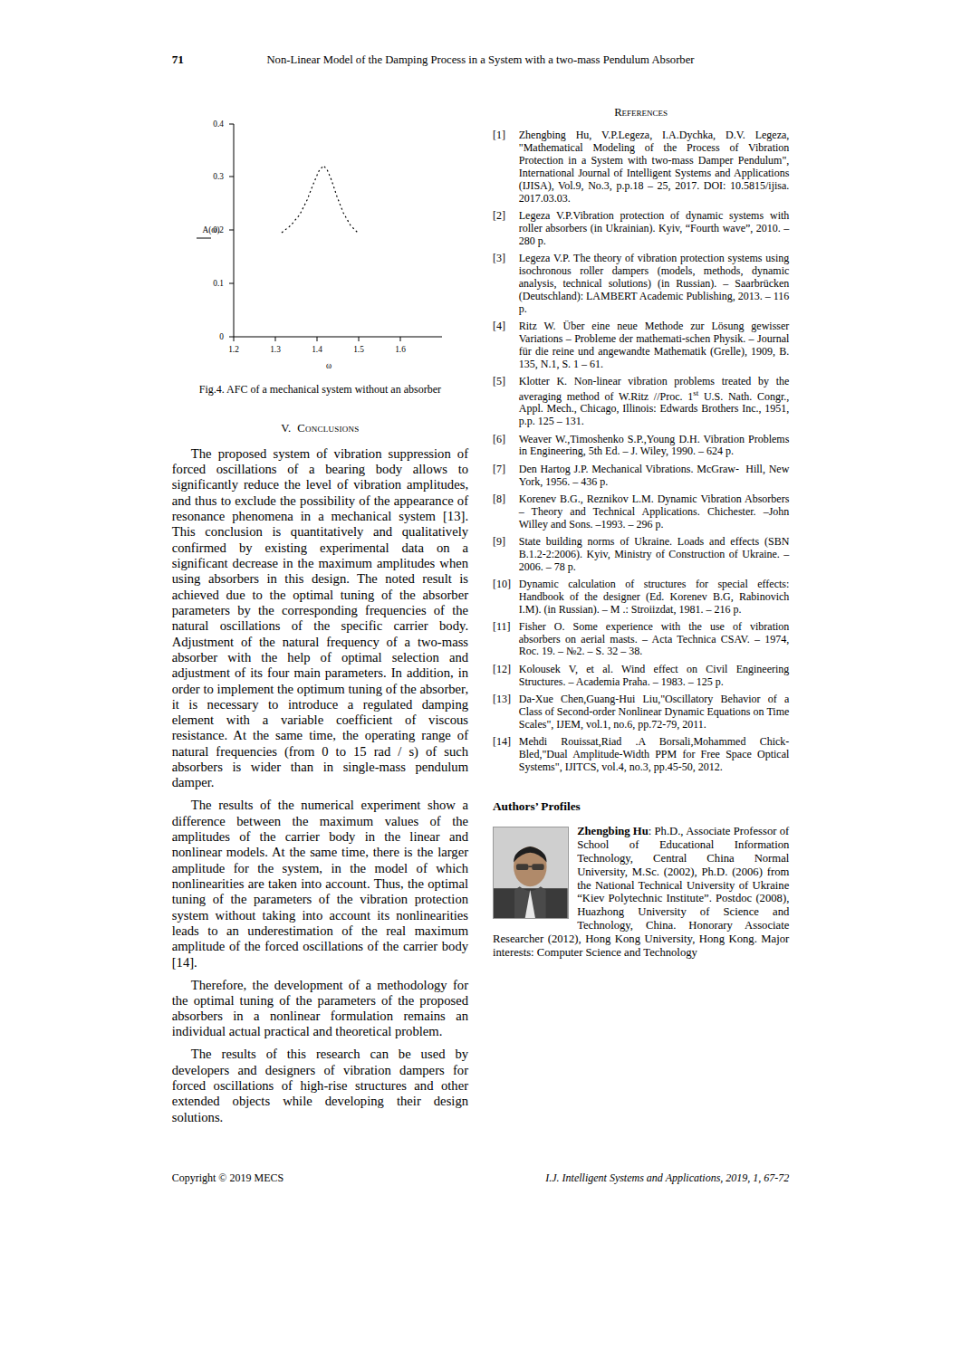71
Non-Linear Model of the Damping Process in a System with a two-mass Pendulum Absorber
0.4 0.3 0.2 0.1 0 1.2 1.3 1.4 1.5 1.6 A(ω) ω
Fig.4. AFC of a mechanical system without an absorber
V. Conclusions
The proposed system of vibration suppression of forced oscillations of a bearing body allows to significantly reduce the level of vibration amplitudes, and thus to exclude the possibility of the appearance of resonance phenomena in a mechanical system [13]. This conclusion is quantitatively and qualitatively confirmed by existing experimental data on a significant decrease in the maximum amplitudes when using absorbers in this design. The noted result is achieved due to the optimal tuning of the absorber parameters by the corresponding frequencies of the natural oscillations of the specific carrier body. Adjustment of the natural frequency of a two-mass absorber with the help of optimal selection and adjustment of its four main parameters. In addition, in order to implement the optimum tuning of the absorber, it is necessary to introduce a regulated damping element with a variable coefficient of viscous resistance. At the same time, the operating range of natural frequencies (from 0 to 15 rad / s) of such absorbers is wider than in single-mass pendulum damper.
The results of the numerical experiment show a difference between the maximum values of the amplitudes of the carrier body in the linear and nonlinear models. At the same time, there is the larger amplitude for the system, in the model of which nonlinearities are taken into account. Thus, the optimal tuning of the parameters of the vibration protection system without taking into account its nonlinearities leads to an underestimation of the real maximum amplitude of the forced oscillations of the carrier body [14].
Therefore, the development of a methodology for the optimal tuning of the parameters of the proposed absorbers in a nonlinear formulation remains an individual actual practical and theoretical problem.
The results of this research can be used by developers and designers of vibration dampers for forced oscillations of high-rise structures and other extended objects while developing their design solutions.
References
[1] Zhengbing Hu, V.P.Legeza, I.A.Dychka, D.V. Legeza, "Mathematical Modeling of the Process of Vibration Protection in a System with two-mass Damper Pendulum", International Journal of Intelligent Systems and Applications (IJISA), Vol.9, No.3, p.p.18 – 25, 2017. DOI: 10.5815/ijisa. 2017.03.03.
[2] Legeza V.P.Vibration protection of dynamic systems with roller absorbers (in Ukrainian). Kyiv, “Fourth wave”, 2010. – 280 p.
[3] Legeza V.P. The theory of vibration protection systems using isochronous roller dampers (models, methods, dynamic analysis, technical solutions) (in Russian). – Saarbrücken (Deutschland): LAMBERT Academic Publishing, 2013. – 116 p.
[4] Ritz W. Über eine neue Methode zur Lösung gewisser Variations – Probleme der mathemati-schen Physik. – Journal für die reine und angewandte Mathematik (Grelle), 1909, B. 135, N.1, S. 1 – 61.
[5] Klotter K. Non-linear vibration problems treated by the averaging method of W.Ritz //Proc. 1st U.S. Nath. Congr., Appl. Mech., Chicago, Illinois: Edwards Brothers Inc., 1951, p.p. 125 – 131.
[6] Weaver W.,Timoshenko S.P.,Young D.H. Vibration Problems in Engineering, 5th Ed. – J. Wiley, 1990. – 624 p.
[7] Den Hartog J.P. Mechanical Vibrations. McGraw- Hill, New York, 1956. – 436 p.
[8] Korenev B.G., Reznikov L.M. Dynamic Vibration Absorbers – Theory and Technical Applications. Chichester. –John Willey and Sons. –1993. – 296 p.
[9] State building norms of Ukraine. Loads and effects (SBN B.1.2-2:2006). Kyiv, Ministry of Construction of Ukraine. – 2006. – 78 p.
[10] Dynamic calculation of structures for special effects: Handbook of the designer (Ed. Korenev B.G, Rabinovich I.M). (in Russian). – M .: Stroiizdat, 1981. – 216 p.
[11] Fisher O. Some experience with the use of vibration absorbers on aerial masts. – Acta Technica CSAV. – 1974, Roc. 19. – №2. – S. 32 – 38.
[12] Kolousek V, et al. Wind effect on Civil Engineering Structures. – Academia Praha. – 1983. – 125 p.
[13] Da-Xue Chen,Guang-Hui Liu,"Oscillatory Behavior of a Class of Second-order Nonlinear Dynamic Equations on Time Scales", IJEM, vol.1, no.6, pp.72-79, 2011.
[14] Mehdi Rouissat,Riad .A Borsali,Mohammed Chick-Bled,"Dual Amplitude-Width PPM for Free Space Optical Systems", IJITCS, vol.4, no.3, pp.45-50, 2012.
Authors’ Profiles
Zhengbing Hu: Ph.D., Associate Professor of School of Educational Information Technology, Central China Normal University, M.Sc. (2002), Ph.D. (2006) from the National Technical University of Ukraine “Kiev Polytechnic Institute”. Postdoc (2008), Huazhong University of Science and Technology, China. Honorary Associate Researcher (2012), Hong Kong University, Hong Kong. Major interests: Computer Science and Technology
Copyright © 2019 MECS
I.J. Intelligent Systems and Applications, 2019, 1, 67-72